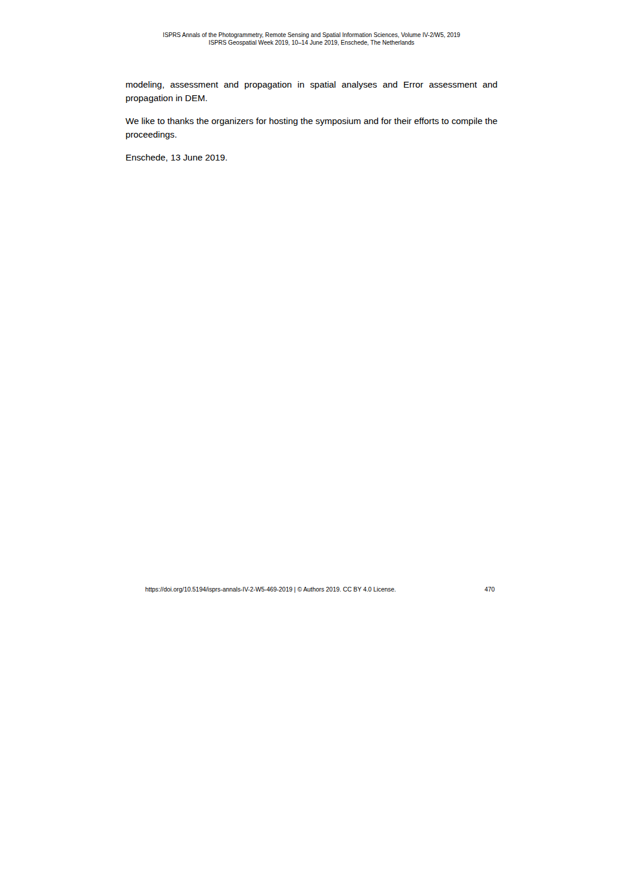ISPRS Annals of the Photogrammetry, Remote Sensing and Spatial Information Sciences, Volume IV-2/W5, 2019
ISPRS Geospatial Week 2019, 10–14 June 2019, Enschede, The Netherlands
modeling, assessment and propagation in spatial analyses and Error assessment and propagation in DEM.
We like to thanks the organizers for hosting the symposium and for their efforts to compile the proceedings.
Enschede, 13 June 2019.
https://doi.org/10.5194/isprs-annals-IV-2-W5-469-2019 | © Authors 2019. CC BY 4.0 License. 470